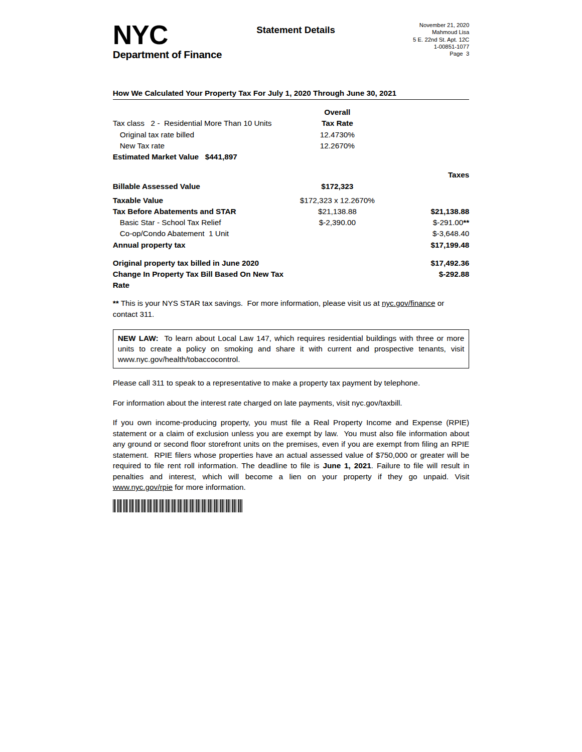NYC
Department of Finance
Statement Details
November 21, 2020
Mahmoud Lisa
5 E. 22nd St. Apt. 12C
1-00851-1077
Page 3
How We Calculated Your Property Tax For July 1, 2020 Through June 30, 2021
| | Overall | |
| Tax class 2 - Residential More Than 10 Units | Tax Rate | |
| Original tax rate billed | 12.4730% | |
| New Tax rate | 12.2670% | |
| Estimated Market Value $441,897 | | |
| | | Taxes |
| Billable Assessed Value | $172,323 | |
| Taxable Value | $172,323 x 12.2670% | |
| Tax Before Abatements and STAR | $21,138.88 | $21,138.88 |
| Basic Star - School Tax Relief | $-2,390.00 | $-291.00 ** |
| Co-op/Condo Abatement 1 Unit | | $-3,648.40 |
| Annual property tax | | $17,199.48 |
| Original property tax billed in June 2020 | | $17,492.36 |
| Change In Property Tax Bill Based On New Tax Rate | | $-292.88 |
** This is your NYS STAR tax savings. For more information, please visit us at nyc.gov/finance or contact 311.
NEW LAW: To learn about Local Law 147, which requires residential buildings with three or more units to create a policy on smoking and share it with current and prospective tenants, visit www.nyc.gov/health/tobaccocontrol.
Please call 311 to speak to a representative to make a property tax payment by telephone.
For information about the interest rate charged on late payments, visit nyc.gov/taxbill.
If you own income-producing property, you must file a Real Property Income and Expense (RPIE) statement or a claim of exclusion unless you are exempt by law. You must also file information about any ground or second floor storefront units on the premises, even if you are exempt from filing an RPIE statement. RPIE filers whose properties have an actual assessed value of $750,000 or greater will be required to file rent roll information. The deadline to file is June 1, 2021. Failure to file will result in penalties and interest, which will become a lien on your property if they go unpaid. Visit www.nyc.gov/rpie for more information.